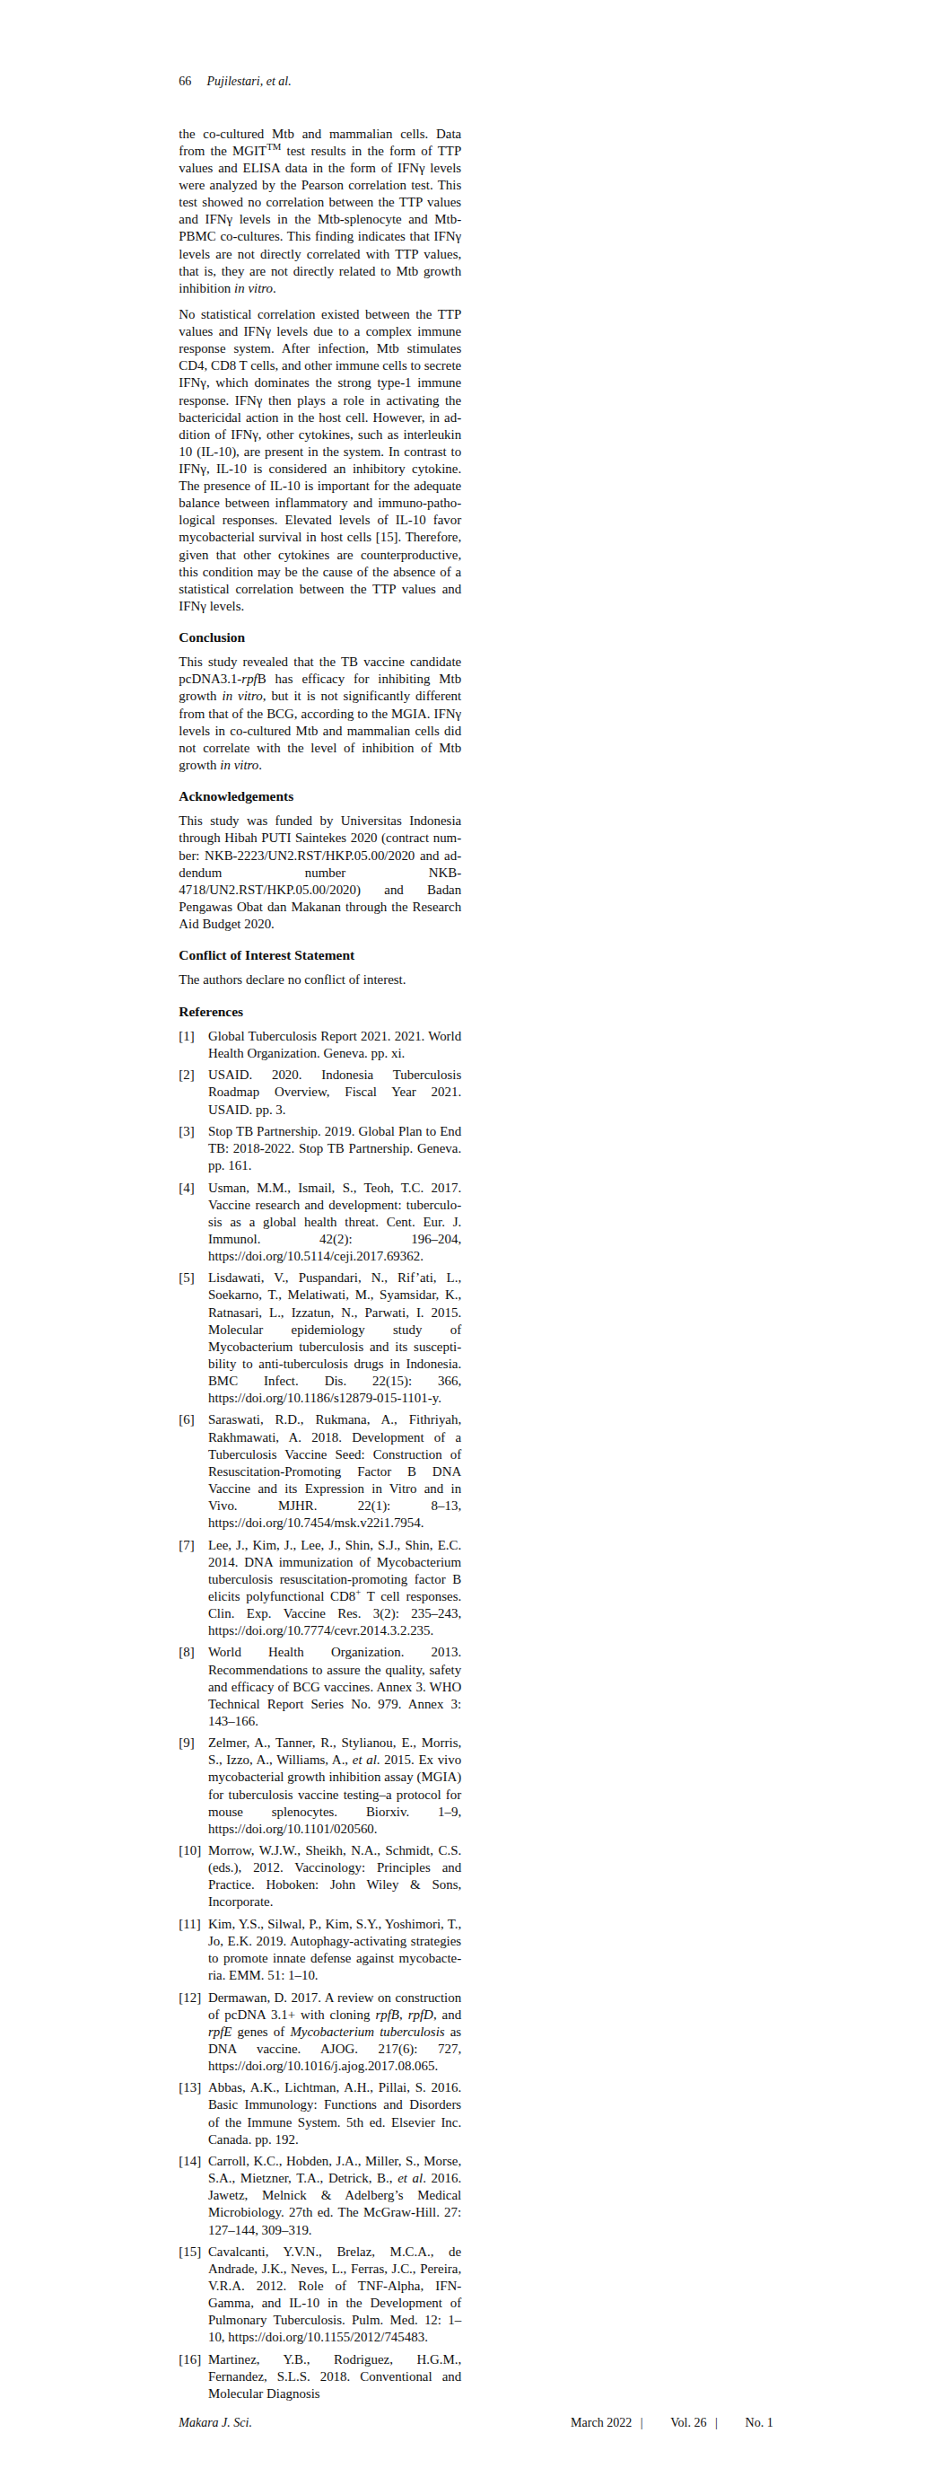66 Pujilestari, et al.
the co-cultured Mtb and mammalian cells. Data from the MGITTM test results in the form of TTP values and ELISA data in the form of IFNγ levels were analyzed by the Pearson correlation test. This test showed no correlation between the TTP values and IFNγ levels in the Mtb-splenocyte and Mtb-PBMC co-cultures. This finding indicates that IFNγ levels are not directly correlated with TTP values, that is, they are not directly related to Mtb growth inhibition in vitro.
No statistical correlation existed between the TTP values and IFNγ levels due to a complex immune response system. After infection, Mtb stimulates CD4, CD8 T cells, and other immune cells to secrete IFNγ, which dominates the strong type-1 immune response. IFNγ then plays a role in activating the bactericidal action in the host cell. However, in addition of IFNγ, other cytokines, such as interleukin 10 (IL-10), are present in the system. In contrast to IFNγ, IL-10 is considered an inhibitory cytokine. The presence of IL-10 is important for the adequate balance between inflammatory and immuno-pathological responses. Elevated levels of IL-10 favor mycobacterial survival in host cells [15]. Therefore, given that other cytokines are counterproductive, this condition may be the cause of the absence of a statistical correlation between the TTP values and IFNγ levels.
Conclusion
This study revealed that the TB vaccine candidate pcDNA3.1-rpf B has efficacy for inhibiting Mtb growth in vitro, but it is not significantly different from that of the BCG, according to the MGIA. IFNγ levels in co-cultured Mtb and mammalian cells did not correlate with the level of inhibition of Mtb growth in vitro.
Acknowledgements
This study was funded by Universitas Indonesia through Hibah PUTI Saintekes 2020 (contract number: NKB-2223/UN2.RST/HKP.05.00/2020 and addendum number NKB-4718/UN2.RST/HKP.05.00/2020) and Badan Pengawas Obat dan Makanan through the Research Aid Budget 2020.
Conflict of Interest Statement
The authors declare no conflict of interest.
References
[1] Global Tuberculosis Report 2021. 2021. World Health Organization. Geneva. pp. xi.
[2] USAID. 2020. Indonesia Tuberculosis Roadmap Overview, Fiscal Year 2021. USAID. pp. 3.
[3] Stop TB Partnership. 2019. Global Plan to End TB: 2018-2022. Stop TB Partnership. Geneva. pp. 161.
[4] Usman, M.M., Ismail, S., Teoh, T.C. 2017. Vaccine research and development: tuberculosis as a global health threat. Cent. Eur. J. Immunol. 42(2): 196–204, https://doi.org/10.5114/ceji.2017.69362.
[5] Lisdawati, V., Puspandari, N., Rif’ati, L., Soekarno, T., Melatiwati, M., Syamsidar, K., Ratnasari, L., Izzatun, N., Parwati, I. 2015. Molecular epidemiology study of Mycobacterium tuberculosis and its susceptibility to anti-tuberculosis drugs in Indonesia. BMC Infect. Dis. 22(15): 366, https://doi.org/10.1186/s12879-015-1101-y.
[6] Saraswati, R.D., Rukmana, A., Fithriyah, Rakhmawati, A. 2018. Development of a Tuberculosis Vaccine Seed: Construction of Resuscitation-Promoting Factor B DNA Vaccine and its Expression in Vitro and in Vivo. MJHR. 22(1): 8–13, https://doi.org/10.7454/msk.v22i1.7954.
[7] Lee, J., Kim, J., Lee, J., Shin, S.J., Shin, E.C. 2014. DNA immunization of Mycobacterium tuberculosis resuscitation-promoting factor B elicits polyfunctional CD8+ T cell responses. Clin. Exp. Vaccine Res. 3(2): 235–243, https://doi.org/10.7774/cevr.2014.3.2.235.
[8] World Health Organization. 2013. Recommendations to assure the quality, safety and efficacy of BCG vaccines. Annex 3. WHO Technical Report Series No. 979. Annex 3: 143–166.
[9] Zelmer, A., Tanner, R., Stylianou, E., Morris, S., Izzo, A., Williams, A., et al. 2015. Ex vivo mycobacterial growth inhibition assay (MGIA) for tuberculosis vaccine testing–a protocol for mouse splenocytes. Biorxiv. 1–9, https://doi.org/10.1101/020560.
[10] Morrow, W.J.W., Sheikh, N.A., Schmidt, C.S. (eds.), 2012. Vaccinology: Principles and Practice. Hoboken: John Wiley & Sons, Incorporate.
[11] Kim, Y.S., Silwal, P., Kim, S.Y., Yoshimori, T., Jo, E.K. 2019. Autophagy-activating strategies to promote innate defense against mycobacteria. EMM. 51: 1–10.
[12] Dermawan, D. 2017. A review on construction of pcDNA 3.1+ with cloning rpfB, rpfD, and rpfE genes of Mycobacterium tuberculosis as DNA vaccine. AJOG. 217(6): 727, https://doi.org/10.1016/j.ajog.2017.08.065.
[13] Abbas, A.K., Lichtman, A.H., Pillai, S. 2016. Basic Immunology: Functions and Disorders of the Immune System. 5th ed. Elsevier Inc. Canada. pp. 192.
[14] Carroll, K.C., Hobden, J.A., Miller, S., Morse, S.A., Mietzner, T.A., Detrick, B., et al. 2016. Jawetz, Melnick & Adelberg’s Medical Microbiology. 27th ed. The McGraw-Hill. 27: 127–144, 309–319.
[15] Cavalcanti, Y.V.N., Brelaz, M.C.A., de Andrade, J.K., Neves, L., Ferras, J.C., Pereira, V.R.A. 2012. Role of TNF-Alpha, IFN-Gamma, and IL-10 in the Development of Pulmonary Tuberculosis. Pulm. Med. 12: 1–10, https://doi.org/10.1155/2012/745483.
[16] Martinez, Y.B., Rodriguez, H.G.M., Fernandez, S.L.S. 2018. Conventional and Molecular Diagnosis
Makara J. Sci.
March 2022|Vol. 26|No. 1